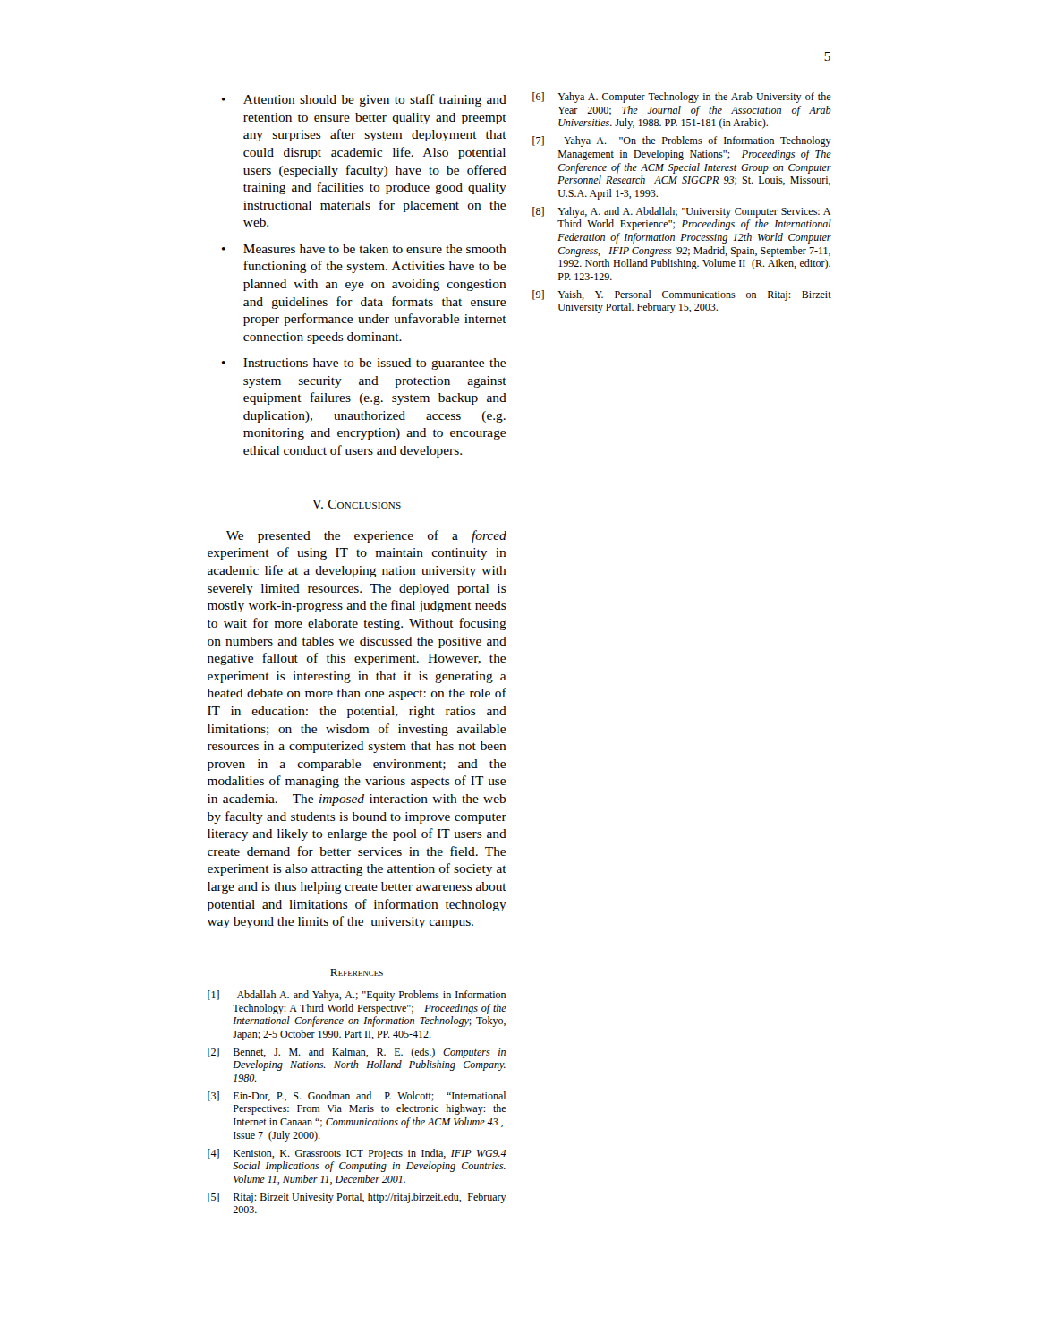5
Attention should be given to staff training and retention to ensure better quality and preempt any surprises after system deployment that could disrupt academic life. Also potential users (especially faculty) have to be offered training and facilities to produce good quality instructional materials for placement on the web.
Measures have to be taken to ensure the smooth functioning of the system. Activities have to be planned with an eye on avoiding congestion and guidelines for data formats that ensure proper performance under unfavorable internet connection speeds dominant.
Instructions have to be issued to guarantee the system security and protection against equipment failures (e.g. system backup and duplication), unauthorized access (e.g. monitoring and encryption) and to encourage ethical conduct of users and developers.
V. Conclusions
We presented the experience of a forced experiment of using IT to maintain continuity in academic life at a developing nation university with severely limited resources. The deployed portal is mostly work-in-progress and the final judgment needs to wait for more elaborate testing. Without focusing on numbers and tables we discussed the positive and negative fallout of this experiment. However, the experiment is interesting in that it is generating a heated debate on more than one aspect: on the role of IT in education: the potential, right ratios and limitations; on the wisdom of investing available resources in a computerized system that has not been proven in a comparable environment; and the modalities of managing the various aspects of IT use in academia. The imposed interaction with the web by faculty and students is bound to improve computer literacy and likely to enlarge the pool of IT users and create demand for better services in the field. The experiment is also attracting the attention of society at large and is thus helping create better awareness about potential and limitations of information technology way beyond the limits of the university campus.
References
[1] Abdallah A. and Yahya, A.; "Equity Problems in Information Technology: A Third World Perspective"; Proceedings of the International Conference on Information Technology; Tokyo, Japan; 2-5 October 1990. Part II, PP. 405-412.
[2] Bennet, J. M. and Kalman, R. E. (eds.) Computers in Developing Nations. North Holland Publishing Company. 1980.
[3] Ein-Dor, P., S. Goodman and P. Wolcott; “International Perspectives: From Via Maris to electronic highway: the Internet in Canaan “; Communications of the ACM Volume 43 , Issue 7 (July 2000).
[4] Keniston, K. Grassroots ICT Projects in India, IFIP WG9.4 Social Implications of Computing in Developing Countries. Volume 11, Number 11, December 2001.
[5] Ritaj: Birzeit Univesity Portal, http://ritaj.birzeit.edu, February 2003.
[6] Yahya A. Computer Technology in the Arab University of the Year 2000; The Journal of the Association of Arab Universities. July, 1988. PP. 151-181 (in Arabic).
[7] Yahya A. "On the Problems of Information Technology Management in Developing Nations"; Proceedings of The Conference of the ACM Special Interest Group on Computer Personnel Research ACM SIGCPR 93; St. Louis, Missouri, U.S.A. April 1-3, 1993.
[8] Yahya, A. and A. Abdallah; "University Computer Services: A Third World Experience"; Proceedings of the International Federation of Information Processing 12th World Computer Congress, IFIP Congress '92; Madrid, Spain, September 7-11, 1992. North Holland Publishing. Volume II (R. Aiken, editor). PP. 123-129.
[9] Yaish, Y. Personal Communications on Ritaj: Birzeit University Portal. February 15, 2003.